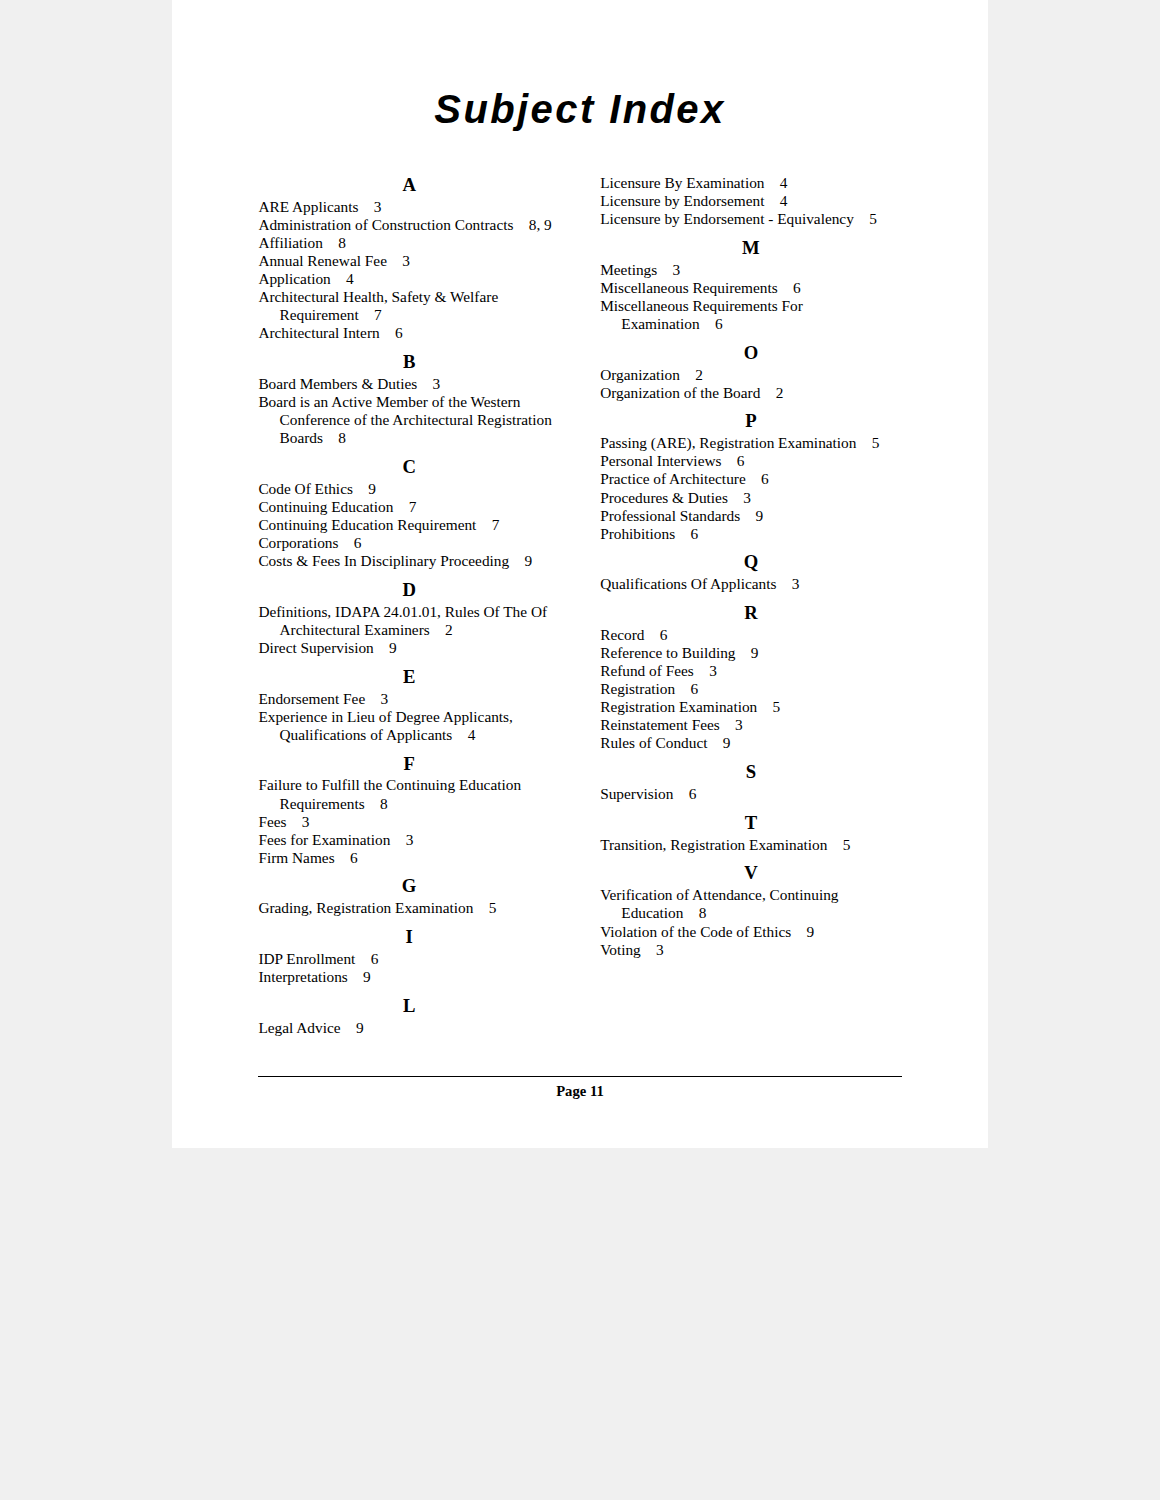Subject Index
A
ARE Applicants3
Administration of Construction Contracts8, 9
Affiliation8
Annual Renewal Fee3
Application4
Architectural Health, Safety & Welfare Requirement7
Architectural Intern6
B
Board Members & Duties3
Board is an Active Member of the Western Conference of the Architectural Registration Boards8
C
Code Of Ethics9
Continuing Education7
Continuing Education Requirement7
Corporations6
Costs & Fees In Disciplinary Proceeding9
D
Definitions, IDAPA 24.01.01, Rules Of The Of Architectural Examiners2
Direct Supervision9
E
Endorsement Fee3
Experience in Lieu of Degree Applicants, Qualifications of Applicants4
F
Failure to Fulfill the Continuing Education Requirements8
Fees3
Fees for Examination3
Firm Names6
G
Grading, Registration Examination5
I
IDP Enrollment6
Interpretations9
L
Legal Advice9
Licensure By Examination4
Licensure by Endorsement4
Licensure by Endorsement - Equivalency5
M
Meetings3
Miscellaneous Requirements6
Miscellaneous Requirements For Examination6
O
Organization2
Organization of the Board2
P
Passing (ARE), Registration Examination5
Personal Interviews6
Practice of Architecture6
Procedures & Duties3
Professional Standards9
Prohibitions6
Q
Qualifications Of Applicants3
R
Record6
Reference to Building9
Refund of Fees3
Registration6
Registration Examination5
Reinstatement Fees3
Rules of Conduct9
S
Supervision6
T
Transition, Registration Examination5
V
Verification of Attendance, Continuing Education8
Violation of the Code of Ethics9
Voting3
Page 11